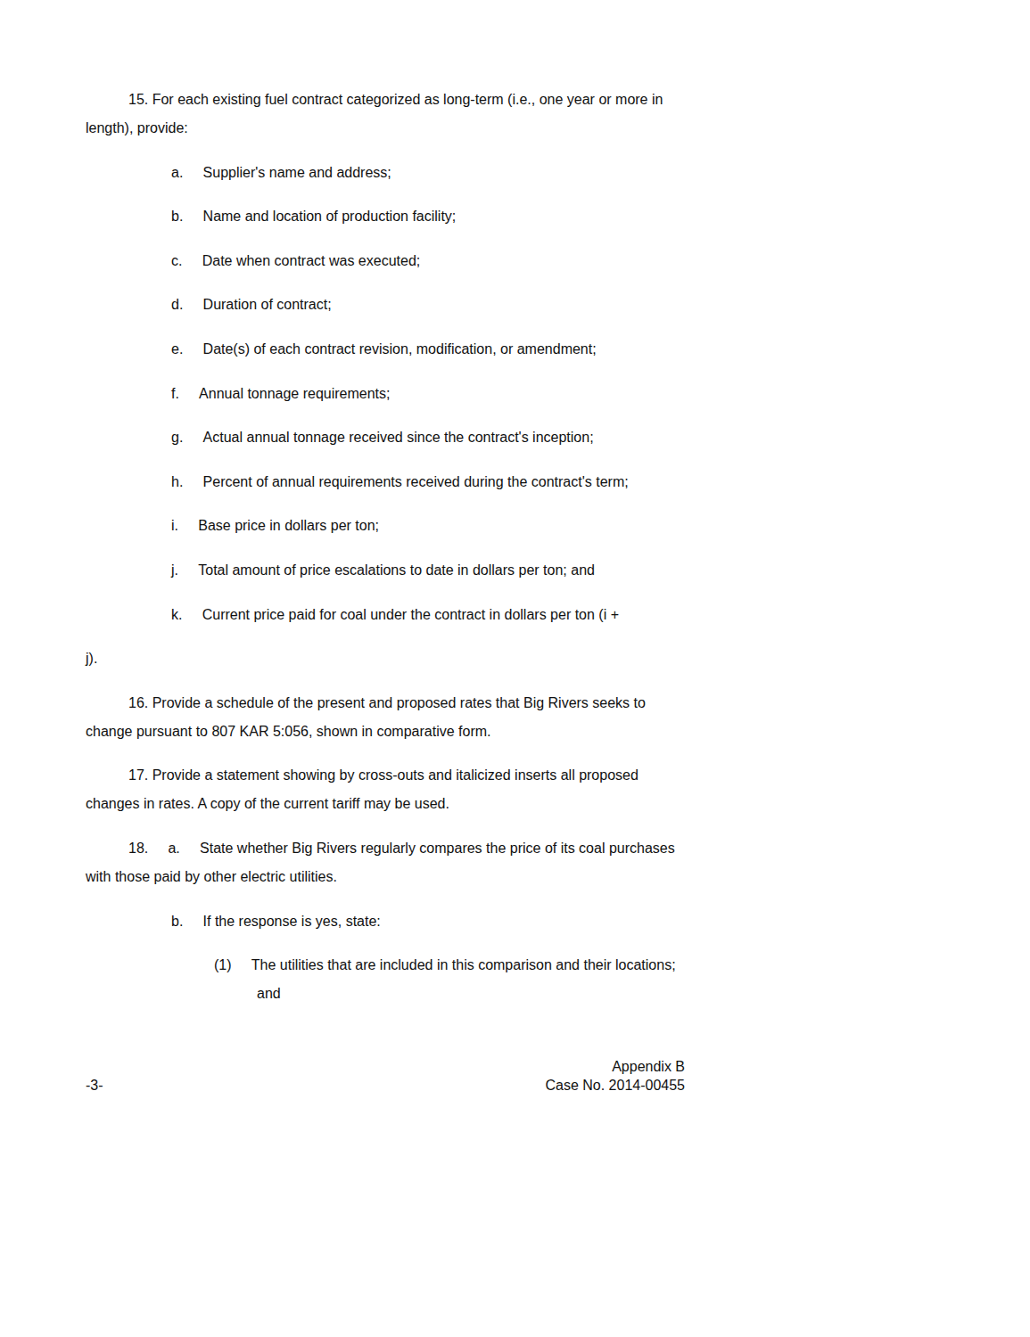15. For each existing fuel contract categorized as long-term (i.e., one year or more in length), provide:
a. Supplier's name and address;
b. Name and location of production facility;
c. Date when contract was executed;
d. Duration of contract;
e. Date(s) of each contract revision, modification, or amendment;
f. Annual tonnage requirements;
g. Actual annual tonnage received since the contract's inception;
h. Percent of annual requirements received during the contract's term;
i. Base price in dollars per ton;
j. Total amount of price escalations to date in dollars per ton; and
k. Current price paid for coal under the contract in dollars per ton (i +
j).
16. Provide a schedule of the present and proposed rates that Big Rivers seeks to change pursuant to 807 KAR 5:056, shown in comparative form.
17. Provide a statement showing by cross-outs and italicized inserts all proposed changes in rates. A copy of the current tariff may be used.
18. a. State whether Big Rivers regularly compares the price of its coal purchases with those paid by other electric utilities.
b. If the response is yes, state:
(1) The utilities that are included in this comparison and their locations; and
-3-
Appendix B
Case No. 2014-00455